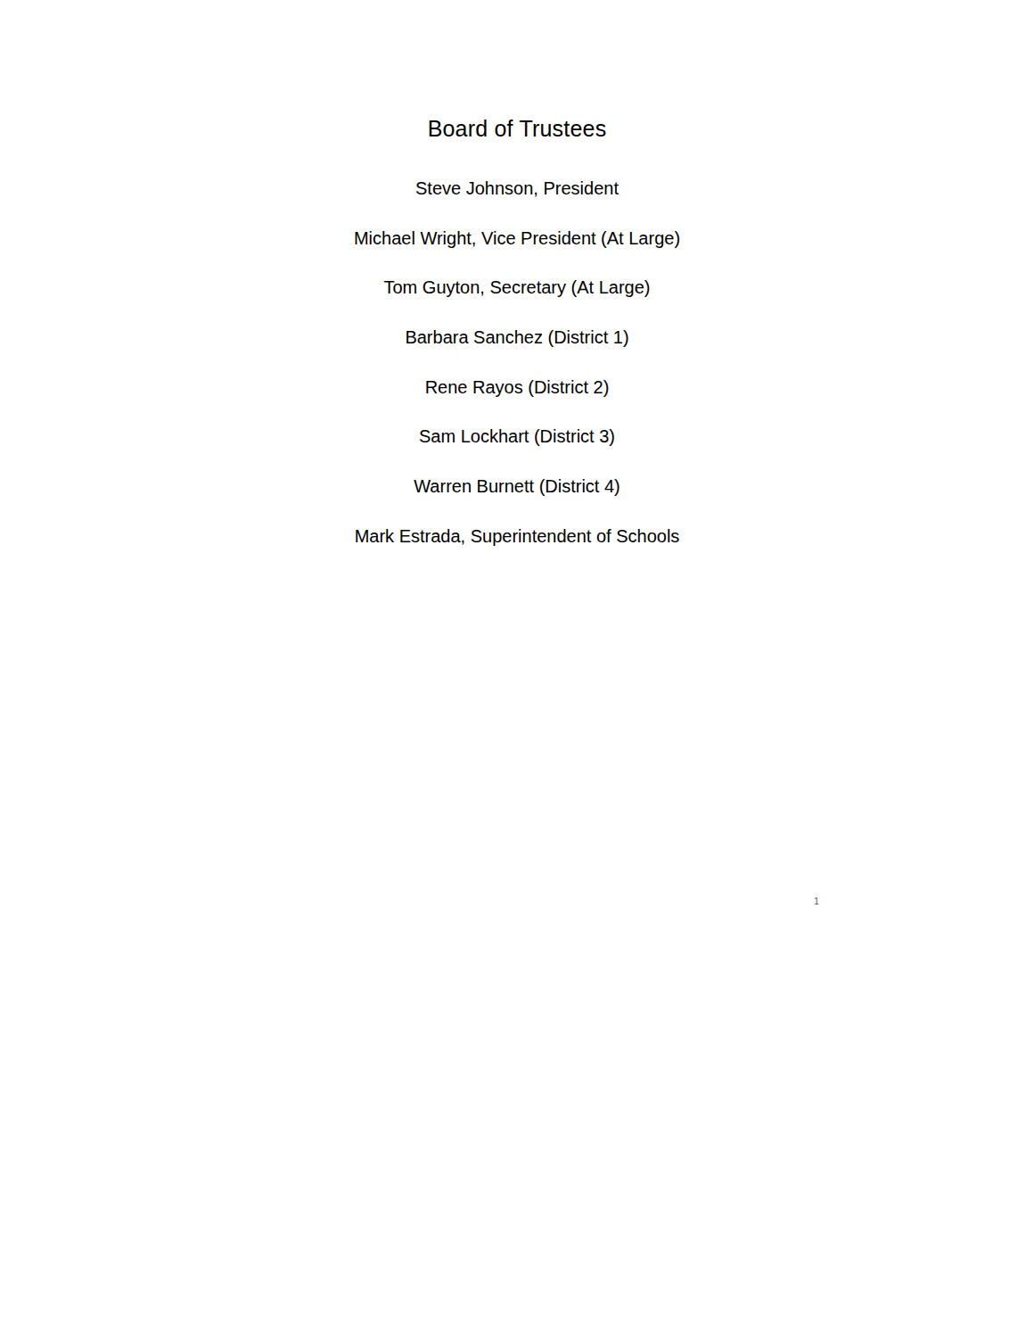Board of Trustees
Steve Johnson, President
Michael Wright, Vice President (At Large)
Tom Guyton, Secretary (At Large)
Barbara Sanchez (District 1)
Rene Rayos (District 2)
Sam Lockhart (District 3)
Warren Burnett (District 4)
Mark Estrada, Superintendent of Schools
1